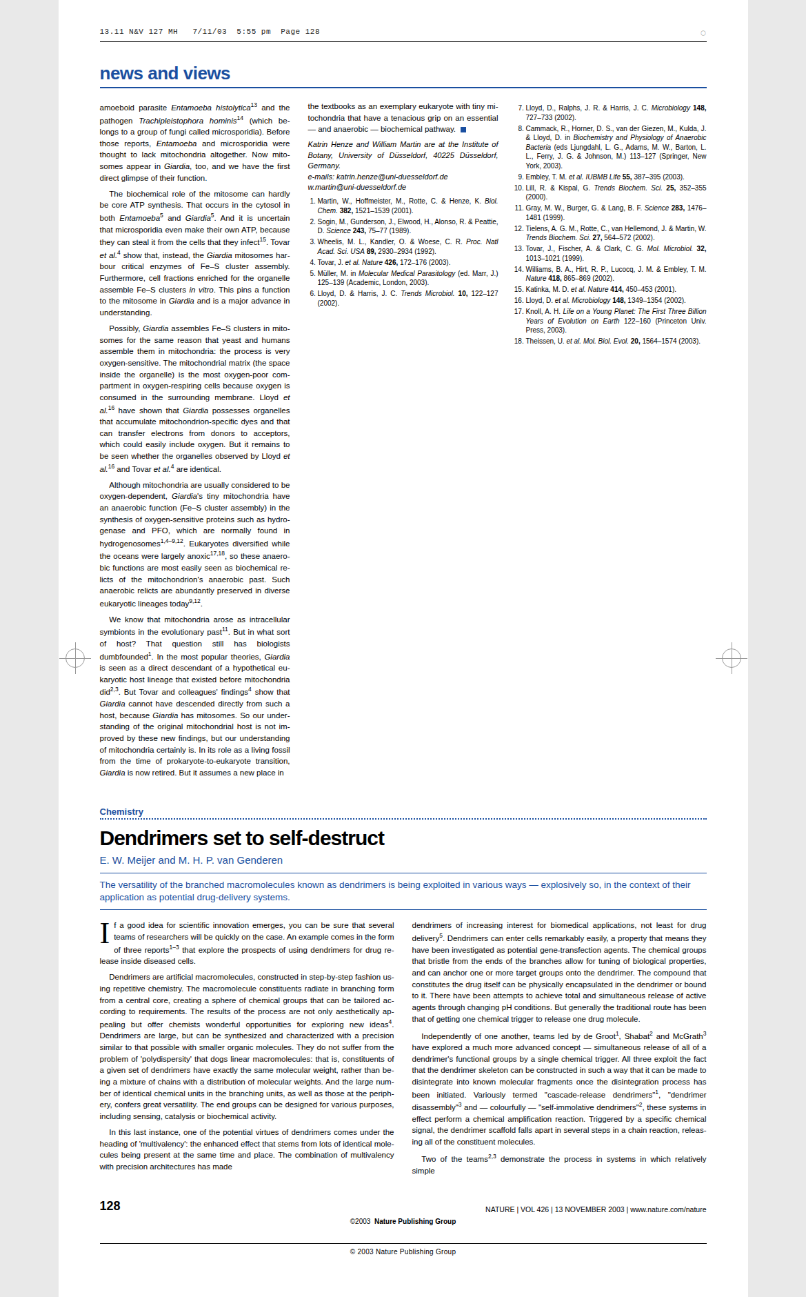13.11 N&V 127 MH 7/11/03 5:55 pm Page 128 ◌
news and views
amoeboid parasite Entamoeba histolytica13 and the pathogen Trachipleistophora hominis14 (which belongs to a group of fungi called microsporidia). Before those reports, Entamoeba and microsporidia were thought to lack mitochondria altogether. Now mitosomes appear in Giardia, too, and we have the first direct glimpse of their function.
The biochemical role of the mitosome can hardly be core ATP synthesis. That occurs in the cytosol in both Entamoeba5 and Giardia5. And it is uncertain that microsporidia even make their own ATP, because they can steal it from the cells that they infect15. Tovar et al.4 show that, instead, the Giardia mitosomes harbour critical enzymes of Fe–S cluster assembly. Furthermore, cell fractions enriched for the organelle assemble Fe–S clusters in vitro. This pins a function to the mitosome in Giardia and is a major advance in understanding.
Possibly, Giardia assembles Fe–S clusters in mitosomes for the same reason that yeast and humans assemble them in mitochondria: the process is very oxygen-sensitive. The mitochondrial matrix (the space inside the organelle) is the most oxygen-poor compartment in oxygen-respiring cells because oxygen is consumed in the surrounding membrane. Lloyd et al.16 have shown that Giardia possesses organelles that accumulate mitochondrion-specific dyes and that can transfer electrons from donors to acceptors, which could easily include oxygen. But it remains to be seen whether the organelles observed by Lloyd et al.16 and Tovar et al.4 are identical.
Although mitochondria are usually considered to be oxygen-dependent, Giardia's tiny mitochondria have an anaerobic function (Fe–S cluster assembly) in the synthesis of oxygen-sensitive proteins such as hydrogenase and PFO, which are normally found in hydrogenosomes1,4–9,12. Eukaryotes diversified while the oceans were largely anoxic17,18, so these anaerobic functions are most easily seen as biochemical relicts of the mitochondrion's anaerobic past. Such anaerobic relicts are abundantly preserved in diverse eukaryotic lineages today9,12.
We know that mitochondria arose as intracellular symbionts in the evolutionary past11. But in what sort of host? That question still has biologists dumbfounded1. In the most popular theories, Giardia is seen as a direct descendant of a hypothetical eukaryotic host lineage that existed before mitochondria did2,3. But Tovar and colleagues' findings4 show that Giardia cannot have descended directly from such a host, because Giardia has mitosomes. So our understanding of the original mitochondrial host is not improved by these new findings, but our understanding of mitochondria certainly is. In its role as a living fossil from the time of prokaryote-to-eukaryote transition, Giardia is now retired. But it assumes a new place in
the textbooks as an exemplary eukaryote with tiny mitochondria that have a tenacious grip on an essential — and anaerobic — biochemical pathway.
Katrin Henze and William Martin are at the Institute of Botany, University of Düsseldorf, 40225 Düsseldorf, Germany.
e-mails: katrin.henze@uni-duesseldorf.de
w.martin@uni-duesseldorf.de
Martin, W., Hoffmeister, M., Rotte, C. & Henze, K. Biol. Chem. 382, 1521–1539 (2001).
Sogin, M., Gunderson, J., Elwood, H., Alonso, R. & Peattie, D. Science 243, 75–77 (1989).
Wheelis, M. L., Kandler, O. & Woese, C. R. Proc. Natl Acad. Sci. USA 89, 2930–2934 (1992).
Tovar, J. et al. Nature 426, 172–176 (2003).
Müller, M. in Molecular Medical Parasitology (ed. Marr, J.) 125–139 (Academic, London, 2003).
Lloyd, D. & Harris, J. C. Trends Microbiol. 10, 122–127 (2002).
Lloyd, D., Ralphs, J. R. & Harris, J. C. Microbiology 148, 727–733 (2002).
Cammack, R., Horner, D. S., van der Giezen, M., Kulda, J. & Lloyd, D. in Biochemistry and Physiology of Anaerobic Bacteria (eds Ljungdahl, L. G., Adams, M. W., Barton, L. L., Ferry, J. G. & Johnson, M.) 113–127 (Springer, New York, 2003).
Embley, T. M. et al. IUBMB Life 55, 387–395 (2003).
Lill, R. & Kispal, G. Trends Biochem. Sci. 25, 352–355 (2000).
Gray, M. W., Burger, G. & Lang, B. F. Science 283, 1476–1481 (1999).
Tielens, A. G. M., Rotte, C., van Hellemond, J. & Martin, W. Trends Biochem. Sci. 27, 564–572 (2002).
Tovar, J., Fischer, A. & Clark, C. G. Mol. Microbiol. 32, 1013–1021 (1999).
Williams, B. A., Hirt, R. P., Lucocq, J. M. & Embley, T. M. Nature 418, 865–869 (2002).
Katinka, M. D. et al. Nature 414, 450–453 (2001).
Lloyd, D. et al. Microbiology 148, 1349–1354 (2002).
Knoll, A. H. Life on a Young Planet: The First Three Billion Years of Evolution on Earth 122–160 (Princeton Univ. Press, 2003).
Theissen, U. et al. Mol. Biol. Evol. 20, 1564–1574 (2003).
Chemistry
Dendrimers set to self-destruct
E. W. Meijer and M. H. P. van Genderen
The versatility of the branched macromolecules known as dendrimers is being exploited in various ways — explosively so, in the context of their application as potential drug-delivery systems.
If a good idea for scientific innovation emerges, you can be sure that several teams of researchers will be quickly on the case. An example comes in the form of three reports1–3 that explore the prospects of using dendrimers for drug release inside diseased cells.
Dendrimers are artificial macromolecules, constructed in step-by-step fashion using repetitive chemistry. The macromolecule constituents radiate in branching form from a central core, creating a sphere of chemical groups that can be tailored according to requirements. The results of the process are not only aesthetically appealing but offer chemists wonderful opportunities for exploring new ideas4. Dendrimers are large, but can be synthesized and characterized with a precision similar to that possible with smaller organic molecules. They do not suffer from the problem of 'polydispersity' that dogs linear macromolecules: that is, constituents of a given set of dendrimers have exactly the same molecular weight, rather than being a mixture of chains with a distribution of molecular weights. And the large number of identical chemical units in the branching units, as well as those at the periphery, confers great versatility. The end groups can be designed for various purposes, including sensing, catalysis or biochemical activity.
In this last instance, one of the potential virtues of dendrimers comes under the heading of 'multivalency': the enhanced effect that stems from lots of identical molecules being present at the same time and place. The combination of multivalency with precision architectures has made
dendrimers of increasing interest for biomedical applications, not least for drug delivery5. Dendrimers can enter cells remarkably easily, a property that means they have been investigated as potential gene-transfection agents. The chemical groups that bristle from the ends of the branches allow for tuning of biological properties, and can anchor one or more target groups onto the dendrimer. The compound that constitutes the drug itself can be physically encapsulated in the dendrimer or bound to it. There have been attempts to achieve total and simultaneous release of active agents through changing pH conditions. But generally the traditional route has been that of getting one chemical trigger to release one drug molecule.
Independently of one another, teams led by de Groot1, Shabat2 and McGrath3 have explored a much more advanced concept — simultaneous release of all of a dendrimer's functional groups by a single chemical trigger. All three exploit the fact that the dendrimer skeleton can be constructed in such a way that it can be made to disintegrate into known molecular fragments once the disintegration process has been initiated. Variously termed "cascade-release dendrimers"1, "dendrimer disassembly"3 and — colourfully — "self-immolative dendrimers"2, these systems in effect perform a chemical amplification reaction. Triggered by a specific chemical signal, the dendrimer scaffold falls apart in several steps in a chain reaction, releasing all of the constituent molecules.
Two of the teams2,3 demonstrate the process in systems in which relatively simple
128
NATURE | VOL 426 | 13 NOVEMBER 2003 | www.nature.com/nature
©2003 Nature Publishing Group
© 2003 Nature Publishing Group